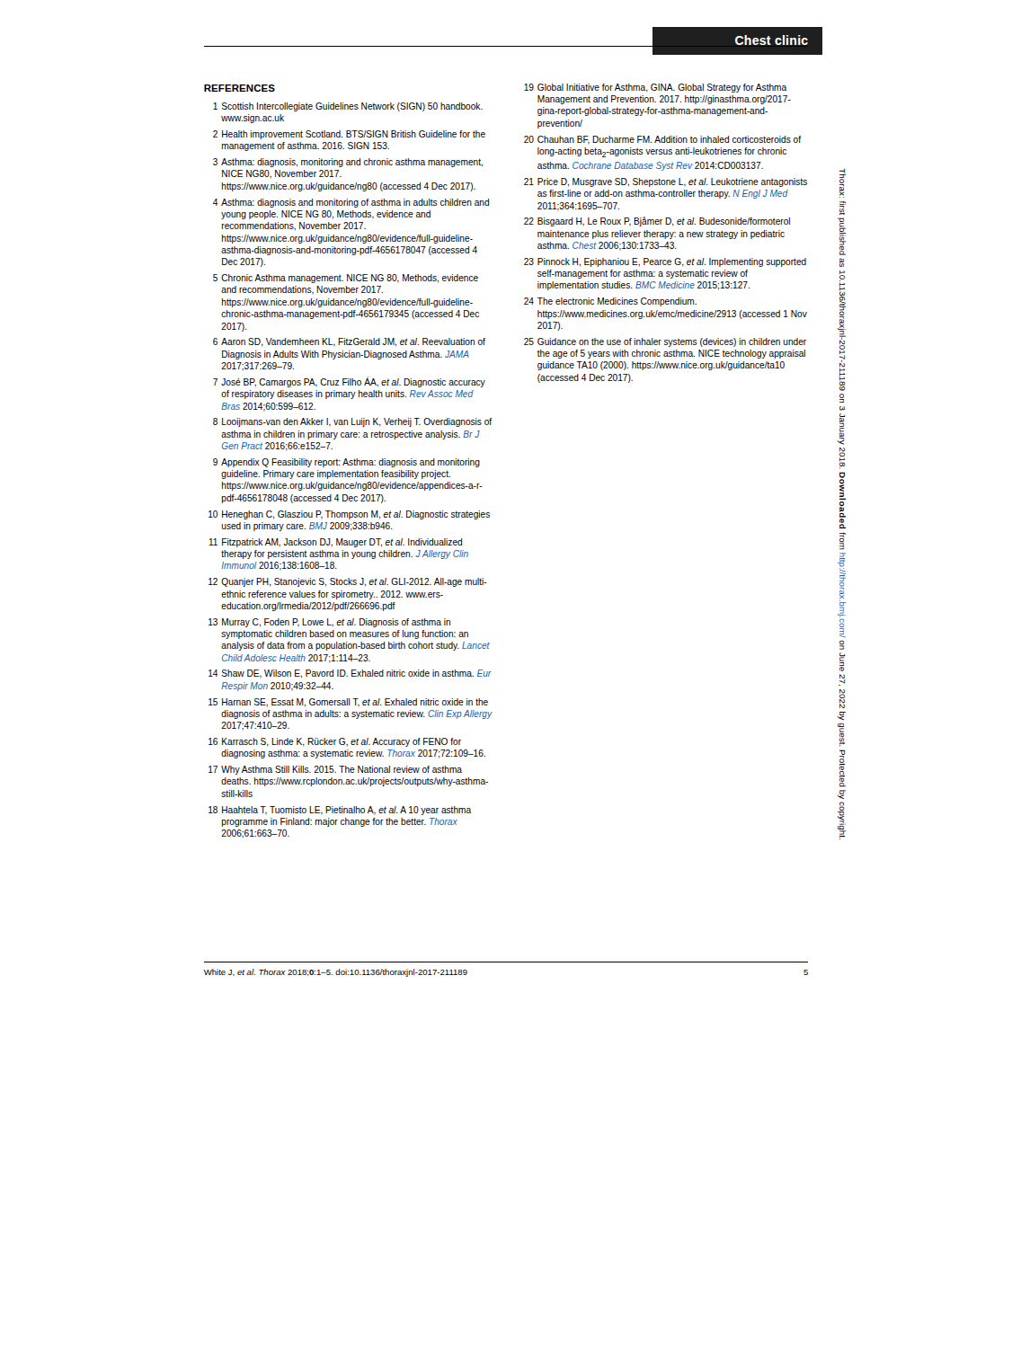Chest clinic
REFERENCES
Scottish Intercollegiate Guidelines Network (SIGN) 50 handbook. www.sign.ac.uk
Health improvement Scotland. BTS/SIGN British Guideline for the management of asthma. 2016. SIGN 153.
Asthma: diagnosis, monitoring and chronic asthma management, NICE NG80, November 2017. https://www.nice.org.uk/guidance/ng80 (accessed 4 Dec 2017).
Asthma: diagnosis and monitoring of asthma in adults children and young people. NICE NG 80, Methods, evidence and recommendations, November 2017. https://www.nice.org.uk/guidance/ng80/evidence/full-guideline-asthma-diagnosis-and-monitoring-pdf-4656178047 (accessed 4 Dec 2017).
Chronic Asthma management. NICE NG 80, Methods, evidence and recommendations, November 2017. https://www.nice.org.uk/guidance/ng80/evidence/full-guideline-chronic-asthma-management-pdf-4656179345 (accessed 4 Dec 2017).
Aaron SD, Vandemheen KL, FitzGerald JM, et al. Reevaluation of Diagnosis in Adults With Physician-Diagnosed Asthma. JAMA 2017;317:269–79.
José BP, Camargos PA, Cruz Filho ÁA, et al. Diagnostic accuracy of respiratory diseases in primary health units. Rev Assoc Med Bras 2014;60:599–612.
Looijmans-van den Akker I, van Luijn K, Verheij T. Overdiagnosis of asthma in children in primary care: a retrospective analysis. Br J Gen Pract 2016;66:e152–7.
Appendix Q Feasibility report: Asthma: diagnosis and monitoring guideline. Primary care implementation feasibility project. https://www.nice.org.uk/guidance/ng80/evidence/appendices-a-r-pdf-4656178048 (accessed 4 Dec 2017).
Heneghan C, Glasziou P, Thompson M, et al. Diagnostic strategies used in primary care. BMJ 2009;338:b946.
Fitzpatrick AM, Jackson DJ, Mauger DT, et al. Individualized therapy for persistent asthma in young children. J Allergy Clin Immunol 2016;138:1608–18.
Quanjer PH, Stanojevic S, Stocks J, et al. GLI-2012. All-age multi-ethnic reference values for spirometry.. 2012. www.ers-education.org/lrmedia/2012/pdf/266696.pdf
Murray C, Foden P, Lowe L, et al. Diagnosis of asthma in symptomatic children based on measures of lung function: an analysis of data from a population-based birth cohort study. Lancet Child Adolesc Health 2017;1:114–23.
Shaw DE, Wilson E, Pavord ID. Exhaled nitric oxide in asthma. Eur Respir Mon 2010;49:32–44.
Harnan SE, Essat M, Gomersall T, et al. Exhaled nitric oxide in the diagnosis of asthma in adults: a systematic review. Clin Exp Allergy 2017;47:410–29.
Karrasch S, Linde K, Rücker G, et al. Accuracy of FENO for diagnosing asthma: a systematic review. Thorax 2017;72:109–16.
Why Asthma Still Kills. 2015. The National review of asthma deaths. https://www.rcplondon.ac.uk/projects/outputs/why-asthma-still-kills
Haahtela T, Tuomisto LE, Pietinalho A, et al. A 10 year asthma programme in Finland: major change for the better. Thorax 2006;61:663–70.
Global Initiative for Asthma, GINA. Global Strategy for Asthma Management and Prevention. 2017. http://ginasthma.org/2017-gina-report-global-strategy-for-asthma-management-and-prevention/
Chauhan BF, Ducharme FM. Addition to inhaled corticosteroids of long-acting beta2-agonists versus anti-leukotrienes for chronic asthma. Cochrane Database Syst Rev 2014:CD003137.
Price D, Musgrave SD, Shepstone L, et al. Leukotriene antagonists as first-line or add-on asthma-controller therapy. N Engl J Med 2011;364:1695–707.
Bisgaard H, Le Roux P, Bjåmer D, et al. Budesonide/formoterol maintenance plus reliever therapy: a new strategy in pediatric asthma. Chest 2006;130:1733–43.
Pinnock H, Epiphaniou E, Pearce G, et al. Implementing supported self-management for asthma: a systematic review of implementation studies. BMC Medicine 2015;13:127.
The electronic Medicines Compendium. https://www.medicines.org.uk/emc/medicine/2913 (accessed 1 Nov 2017).
Guidance on the use of inhaler systems (devices) in children under the age of 5 years with chronic asthma. NICE technology appraisal guidance TA10 (2000). https://www.nice.org.uk/guidance/ta10 (accessed 4 Dec 2017).
White J, et al. Thorax 2018;0:1–5. doi:10.1136/thoraxjnl-2017-211189
5
Thorax: first published as 10.1136/thoraxjnl-2017-211189 on 3 January 2018. Downloaded from http://thorax.bmj.com/ on June 27, 2022 by guest. Protected by copyright.